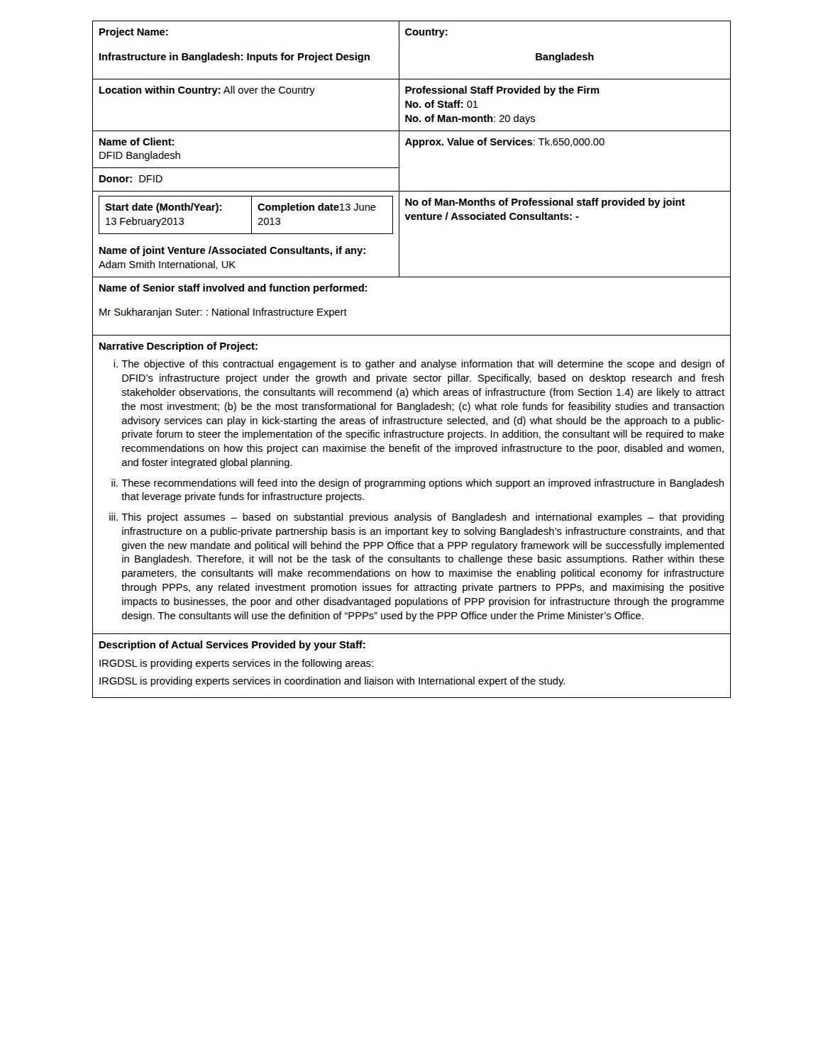| Project Name: Infrastructure in Bangladesh: Inputs for Project Design | Country: Bangladesh |
| Location within Country: All over the Country | Professional Staff Provided by the Firm No. of Staff: 01 No. of Man-month : 20 days |
| Name of Client: DFID Bangladesh | Approx. Value of Services : Tk.650,000.00 |
| Donor: DFID |
| / Start date (Month/Year): 13 February2013 / Completion date 13 June 2013 / Name of joint Venture /Associated Consultants, if any: Adam Smith International, UK | No of Man-Months of Professional staff provided by joint venture / Associated Consultants: - |
| Name of Senior staff involved and function performed: Mr Sukharanjan Suter: : National Infrastructure Expert |
| Narrative Description of Project: The objective of this contractual engagement is to gather and analyse information that will determine the scope and design of DFID’s infrastructure project under the growth and private sector pillar. Specifically, based on desktop research and fresh stakeholder observations, the consultants will recommend (a) which areas of infrastructure (from Section 1.4) are likely to attract the most investment; (b) be the most transformational for Bangladesh; (c) what role funds for feasibility studies and transaction advisory services can play in kick-starting the areas of infrastructure selected, and (d) what should be the approach to a public-private forum to steer the implementation of the specific infrastructure projects. In addition, the consultant will be required to make recommendations on how this project can maximise the benefit of the improved infrastructure to the poor, disabled and women, and foster integrated global planning. These recommendations will feed into the design of programming options which support an improved infrastructure in Bangladesh that leverage private funds for infrastructure projects. This project assumes – based on substantial previous analysis of Bangladesh and international examples – that providing infrastructure on a public-private partnership basis is an important key to solving Bangladesh’s infrastructure constraints, and that given the new mandate and political will behind the PPP Office that a PPP regulatory framework will be successfully implemented in Bangladesh. Therefore, it will not be the task of the consultants to challenge these basic assumptions. Rather within these parameters, the consultants will make recommendations on how to maximise the enabling political economy for infrastructure through PPPs, any related investment promotion issues for attracting private partners to PPPs, and maximising the positive impacts to businesses, the poor and other disadvantaged populations of PPP provision for infrastructure through the programme design. The consultants will use the definition of “PPPs” used by the PPP Office under the Prime Minister’s Office. |
| Description of Actual Services Provided by your Staff: IRGDSL is providing experts services in the following areas: IRGDSL is providing experts services in coordination and liaison with International expert of the study. |